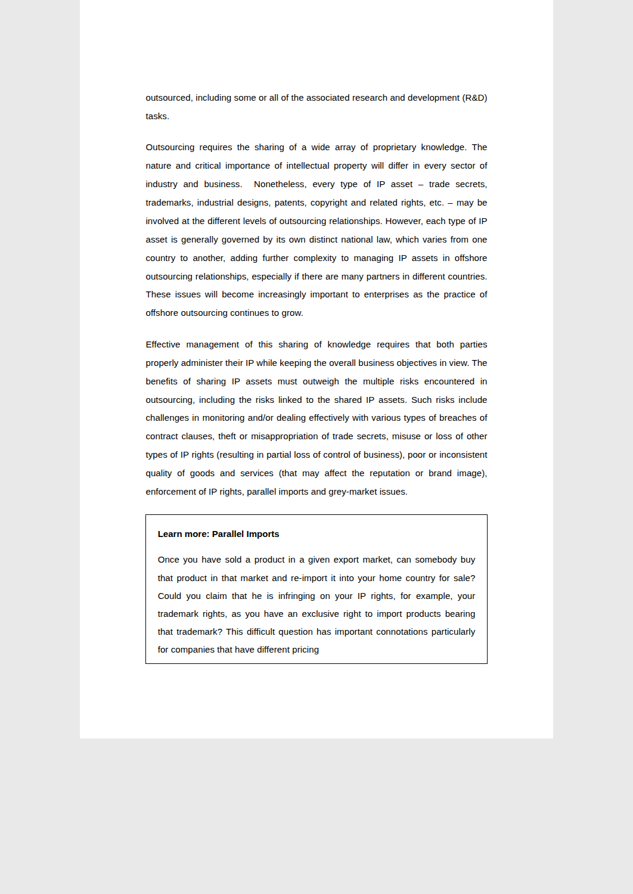outsourced, including some or all of the associated research and development (R&D) tasks.
Outsourcing requires the sharing of a wide array of proprietary knowledge. The nature and critical importance of intellectual property will differ in every sector of industry and business. Nonetheless, every type of IP asset – trade secrets, trademarks, industrial designs, patents, copyright and related rights, etc. – may be involved at the different levels of outsourcing relationships. However, each type of IP asset is generally governed by its own distinct national law, which varies from one country to another, adding further complexity to managing IP assets in offshore outsourcing relationships, especially if there are many partners in different countries. These issues will become increasingly important to enterprises as the practice of offshore outsourcing continues to grow.
Effective management of this sharing of knowledge requires that both parties properly administer their IP while keeping the overall business objectives in view. The benefits of sharing IP assets must outweigh the multiple risks encountered in outsourcing, including the risks linked to the shared IP assets. Such risks include challenges in monitoring and/or dealing effectively with various types of breaches of contract clauses, theft or misappropriation of trade secrets, misuse or loss of other types of IP rights (resulting in partial loss of control of business), poor or inconsistent quality of goods and services (that may affect the reputation or brand image), enforcement of IP rights, parallel imports and grey-market issues.
Learn more: Parallel Imports
Once you have sold a product in a given export market, can somebody buy that product in that market and re-import it into your home country for sale? Could you claim that he is infringing on your IP rights, for example, your trademark rights, as you have an exclusive right to import products bearing that trademark? This difficult question has important connotations particularly for companies that have different pricing